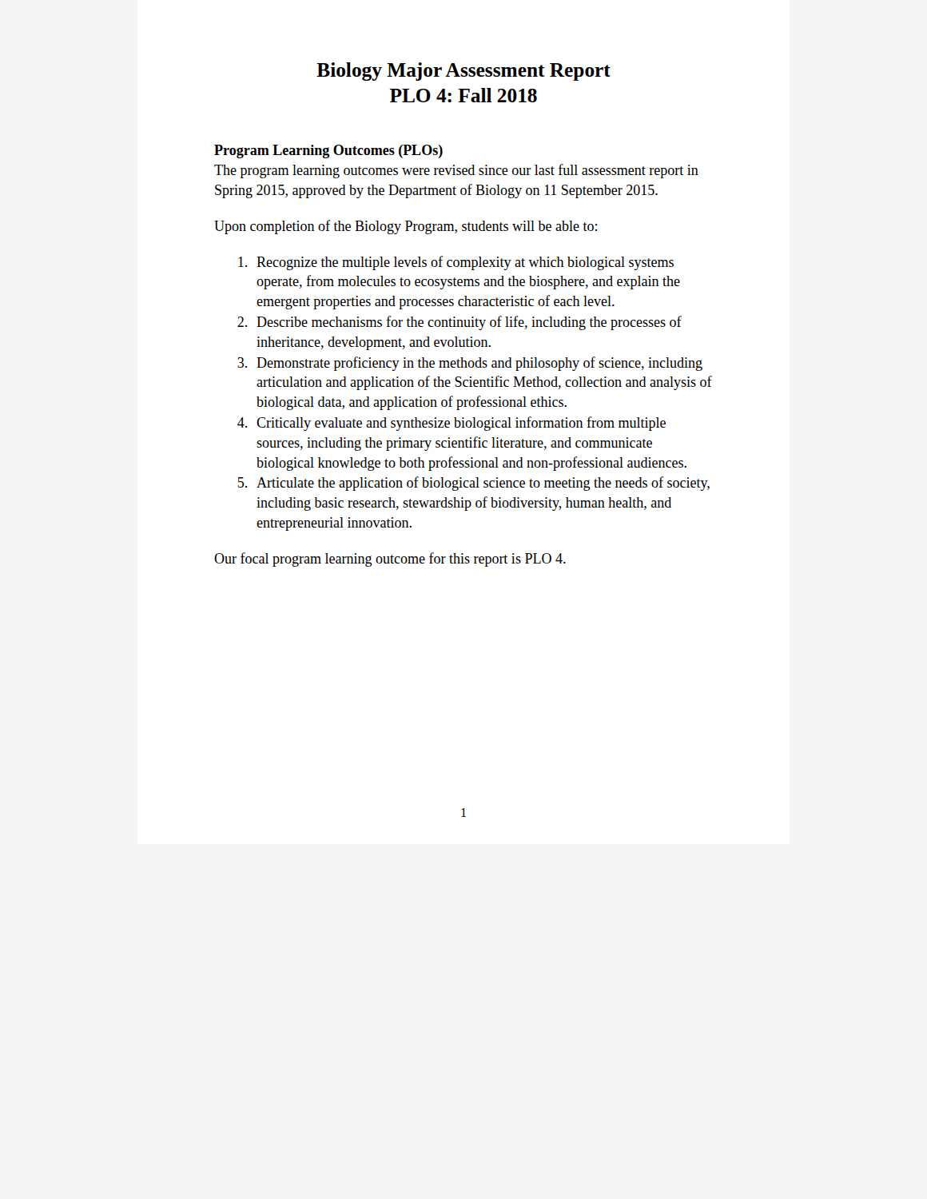Biology Major Assessment Report
PLO 4: Fall 2018
Program Learning Outcomes (PLOs)
The program learning outcomes were revised since our last full assessment report in Spring 2015, approved by the Department of Biology on 11 September 2015.
Upon completion of the Biology Program, students will be able to:
Recognize the multiple levels of complexity at which biological systems operate, from molecules to ecosystems and the biosphere, and explain the emergent properties and processes characteristic of each level.
Describe mechanisms for the continuity of life, including the processes of inheritance, development, and evolution.
Demonstrate proficiency in the methods and philosophy of science, including articulation and application of the Scientific Method, collection and analysis of biological data, and application of professional ethics.
Critically evaluate and synthesize biological information from multiple sources, including the primary scientific literature, and communicate biological knowledge to both professional and non-professional audiences.
Articulate the application of biological science to meeting the needs of society, including basic research, stewardship of biodiversity, human health, and entrepreneurial innovation.
Our focal program learning outcome for this report is PLO 4.
1